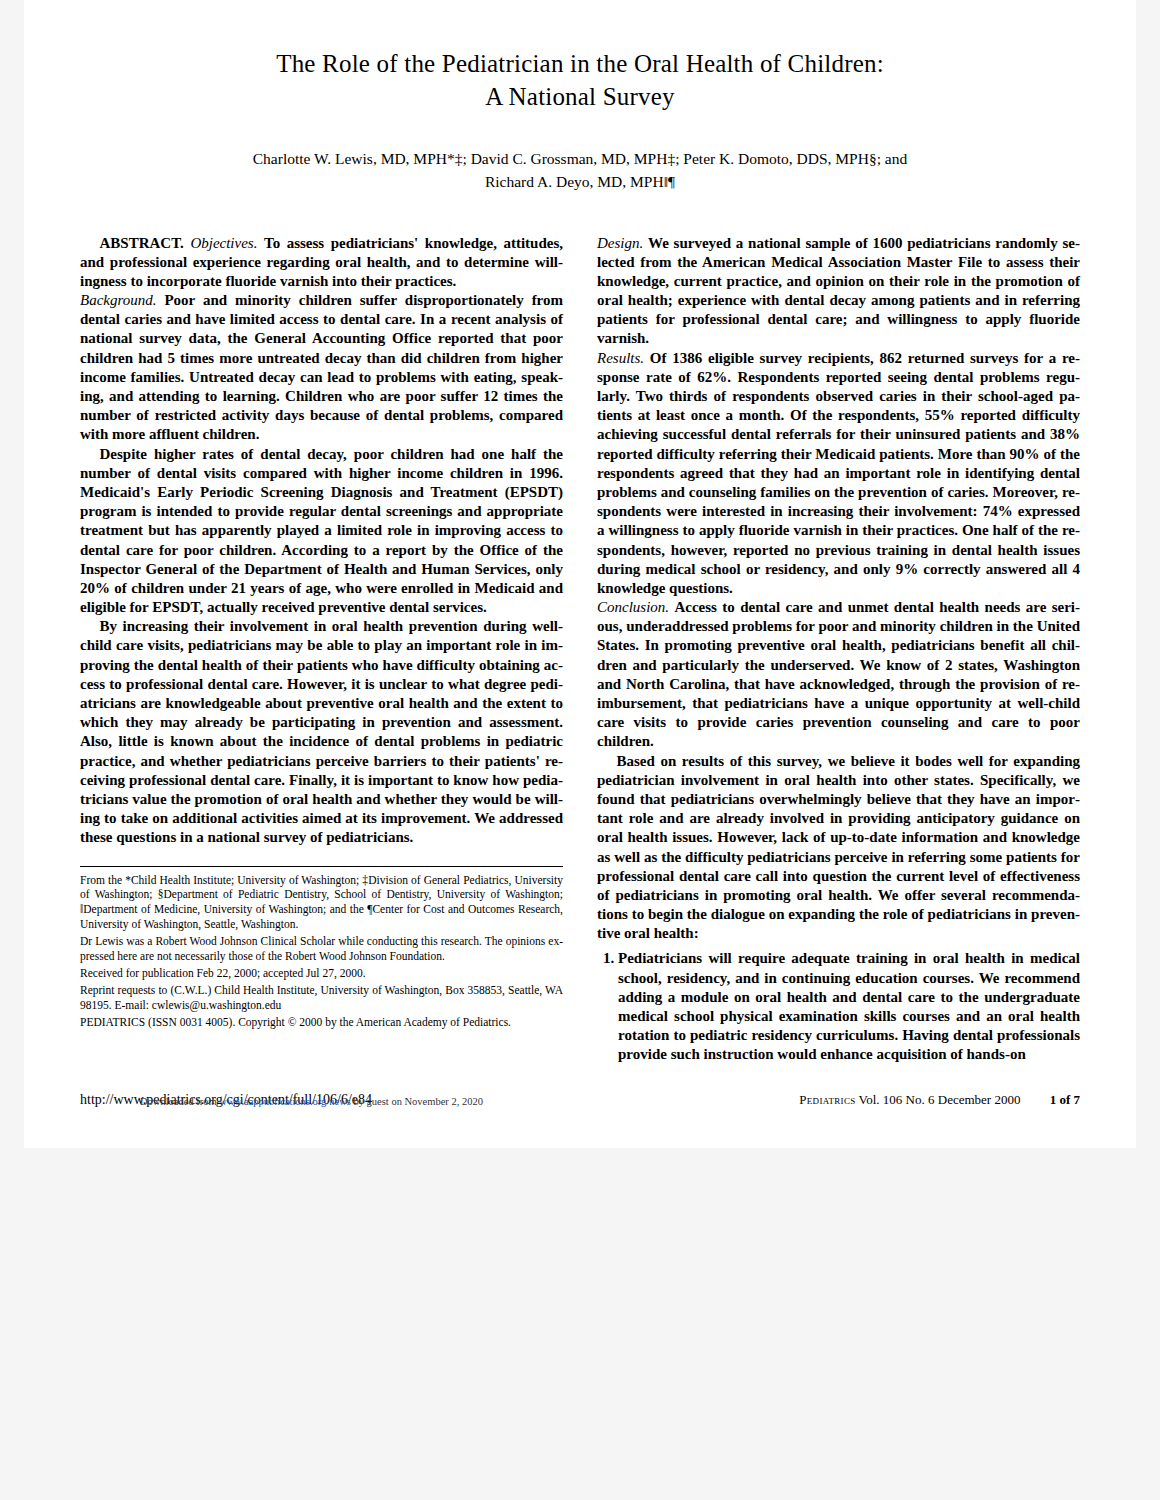The Role of the Pediatrician in the Oral Health of Children:
A National Survey
Charlotte W. Lewis, MD, MPH*‡; David C. Grossman, MD, MPH‡; Peter K. Domoto, DDS, MPH§; and
Richard A. Deyo, MD, MPH‖¶
ABSTRACT. Objectives. To assess pediatricians' knowledge, attitudes, and professional experience regarding oral health, and to determine willingness to incorporate fluoride varnish into their practices.
Background. Poor and minority children suffer disproportionately from dental caries and have limited access to dental care. In a recent analysis of national survey data, the General Accounting Office reported that poor children had 5 times more untreated decay than did children from higher income families. Untreated decay can lead to problems with eating, speaking, and attending to learning. Children who are poor suffer 12 times the number of restricted activity days because of dental problems, compared with more affluent children.
Despite higher rates of dental decay, poor children had one half the number of dental visits compared with higher income children in 1996. Medicaid's Early Periodic Screening Diagnosis and Treatment (EPSDT) program is intended to provide regular dental screenings and appropriate treatment but has apparently played a limited role in improving access to dental care for poor children. According to a report by the Office of the Inspector General of the Department of Health and Human Services, only 20% of children under 21 years of age, who were enrolled in Medicaid and eligible for EPSDT, actually received preventive dental services.
By increasing their involvement in oral health prevention during well-child care visits, pediatricians may be able to play an important role in improving the dental health of their patients who have difficulty obtaining access to professional dental care. However, it is unclear to what degree pediatricians are knowledgeable about preventive oral health and the extent to which they may already be participating in prevention and assessment. Also, little is known about the incidence of dental problems in pediatric practice, and whether pediatricians perceive barriers to their patients' receiving professional dental care. Finally, it is important to know how pediatricians value the promotion of oral health and whether they would be willing to take on additional activities aimed at its improvement. We addressed these questions in a national survey of pediatricians.
From the *Child Health Institute; University of Washington; ‡Division of General Pediatrics, University of Washington; §Department of Pediatric Dentistry, School of Dentistry, University of Washington; ‖Department of Medicine, University of Washington; and the ¶Center for Cost and Outcomes Research, University of Washington, Seattle, Washington.
Dr Lewis was a Robert Wood Johnson Clinical Scholar while conducting this research. The opinions expressed here are not necessarily those of the Robert Wood Johnson Foundation.
Received for publication Feb 22, 2000; accepted Jul 27, 2000.
Reprint requests to (C.W.L.) Child Health Institute, University of Washington, Box 358853, Seattle, WA 98195. E-mail: cwlewis@u.washington.edu
PEDIATRICS (ISSN 0031 4005). Copyright © 2000 by the American Academy of Pediatrics.
Design. We surveyed a national sample of 1600 pediatricians randomly selected from the American Medical Association Master File to assess their knowledge, current practice, and opinion on their role in the promotion of oral health; experience with dental decay among patients and in referring patients for professional dental care; and willingness to apply fluoride varnish.
Results. Of 1386 eligible survey recipients, 862 returned surveys for a response rate of 62%. Respondents reported seeing dental problems regularly. Two thirds of respondents observed caries in their school-aged patients at least once a month. Of the respondents, 55% reported difficulty achieving successful dental referrals for their uninsured patients and 38% reported difficulty referring their Medicaid patients. More than 90% of the respondents agreed that they had an important role in identifying dental problems and counseling families on the prevention of caries. Moreover, respondents were interested in increasing their involvement: 74% expressed a willingness to apply fluoride varnish in their practices. One half of the respondents, however, reported no previous training in dental health issues during medical school or residency, and only 9% correctly answered all 4 knowledge questions.
Conclusion. Access to dental care and unmet dental health needs are serious, underaddressed problems for poor and minority children in the United States. In promoting preventive oral health, pediatricians benefit all children and particularly the underserved. We know of 2 states, Washington and North Carolina, that have acknowledged, through the provision of reimbursement, that pediatricians have a unique opportunity at well-child care visits to provide caries prevention counseling and care to poor children.
Based on results of this survey, we believe it bodes well for expanding pediatrician involvement in oral health into other states. Specifically, we found that pediatricians overwhelmingly believe that they have an important role and are already involved in providing anticipatory guidance on oral health issues. However, lack of up-to-date information and knowledge as well as the difficulty pediatricians perceive in referring some patients for professional dental care call into question the current level of effectiveness of pediatricians in promoting oral health. We offer several recommendations to begin the dialogue on expanding the role of pediatricians in preventive oral health:
Pediatricians will require adequate training in oral health in medical school, residency, and in continuing education courses. We recommend adding a module on oral health and dental care to the undergraduate medical school physical examination skills courses and an oral health rotation to pediatric residency curriculums. Having dental professionals provide such instruction would enhance acquisition of hands-on
http://www.pediatrics.org/cgi/content/full/106/6/e84 Downloaded from www.aappublications.org/news by guest on November 2, 2020
Pediatrics Vol. 106 No. 6 December 2000 1 of 7